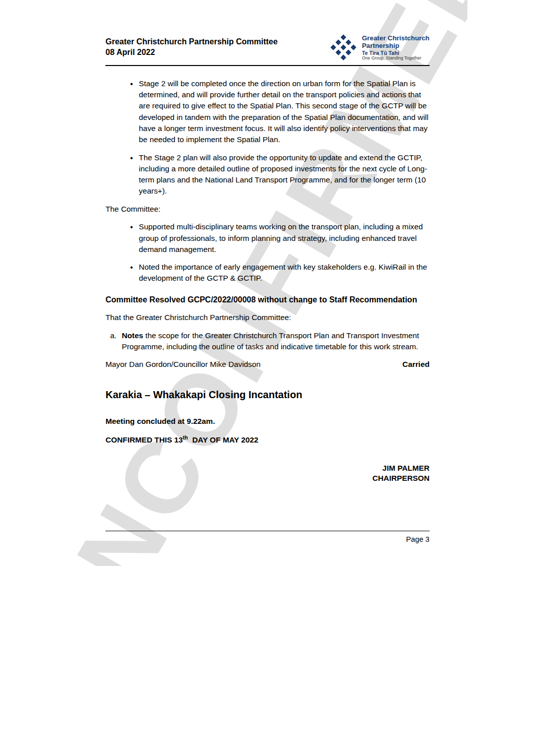UNCONFIRMED
Greater Christchurch Partnership Committee
08 April 2022
Greater Christchurch
Partnership
Te Tira Tū Tahi
One Group, Standing Together
Stage 2 will be completed once the direction on urban form for the Spatial Plan is determined, and will provide further detail on the transport policies and actions that are required to give effect to the Spatial Plan. This second stage of the GCTP will be developed in tandem with the preparation of the Spatial Plan documentation, and will have a longer term investment focus. It will also identify policy interventions that may be needed to implement the Spatial Plan.
The Stage 2 plan will also provide the opportunity to update and extend the GCTIP, including a more detailed outline of proposed investments for the next cycle of Long-term plans and the National Land Transport Programme, and for the longer term (10 years+).
The Committee:
Supported multi-disciplinary teams working on the transport plan, including a mixed group of professionals, to inform planning and strategy, including enhanced travel demand management.
Noted the importance of early engagement with key stakeholders e.g. KiwiRail in the development of the GCTP & GCTIP.
Committee Resolved GCPC/2022/00008 without change to Staff Recommendation
That the Greater Christchurch Partnership Committee:
Notes the scope for the Greater Christchurch Transport Plan and Transport Investment Programme, including the outline of tasks and indicative timetable for this work stream.
Mayor Dan Gordon/Councillor Mike Davidson Carried
Karakia – Whakakapi Closing Incantation
Meeting concluded at 9.22am.
CONFIRMED THIS 13th DAY OF MAY 2022
JIM PALMER
CHAIRPERSON
Page 3